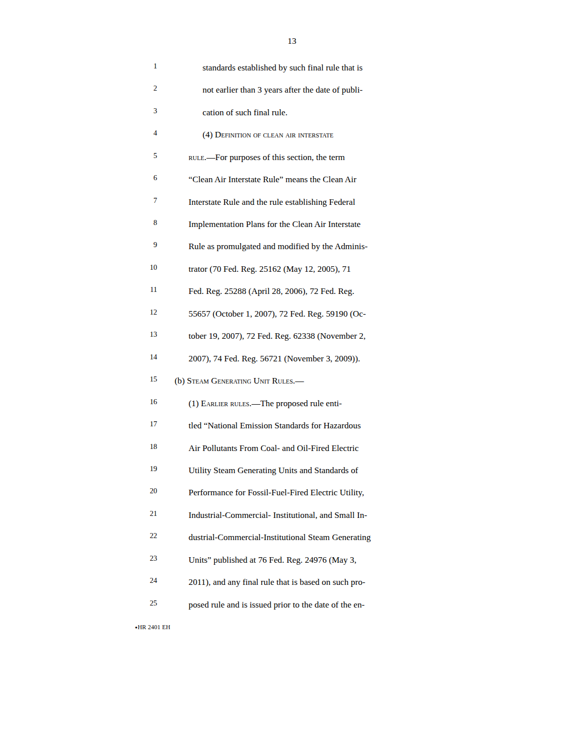13
| 1 | standards established by such final rule that is |
| 2 | not earlier than 3 years after the date of publi- |
| 3 | cation of such final rule. |
| 4 | (4) Definition of clean air interstate |
| 5 | rule .—For purposes of this section, the term |
| 6 | “Clean Air Interstate Rule” means the Clean Air |
| 7 | Interstate Rule and the rule establishing Federal |
| 8 | Implementation Plans for the Clean Air Interstate |
| 9 | Rule as promulgated and modified by the Adminis- |
| 10 | trator (70 Fed. Reg. 25162 (May 12, 2005), 71 |
| 11 | Fed. Reg. 25288 (April 28, 2006), 72 Fed. Reg. |
| 12 | 55657 (October 1, 2007), 72 Fed. Reg. 59190 (Oc- |
| 13 | tober 19, 2007), 72 Fed. Reg. 62338 (November 2, |
| 14 | 2007), 74 Fed. Reg. 56721 (November 3, 2009)). |
| 15 | (b) Steam Generating Unit Rules .— |
| 16 | (1) Earlier rules .—The proposed rule enti- |
| 17 | tled “National Emission Standards for Hazardous |
| 18 | Air Pollutants From Coal- and Oil-Fired Electric |
| 19 | Utility Steam Generating Units and Standards of |
| 20 | Performance for Fossil-Fuel-Fired Electric Utility, |
| 21 | Industrial-Commercial- Institutional, and Small In- |
| 22 | dustrial-Commercial-Institutional Steam Generating |
| 23 | Units” published at 76 Fed. Reg. 24976 (May 3, |
| 24 | 2011), and any final rule that is based on such pro- |
| 25 | posed rule and is issued prior to the date of the en- |
•HR 2401 EH